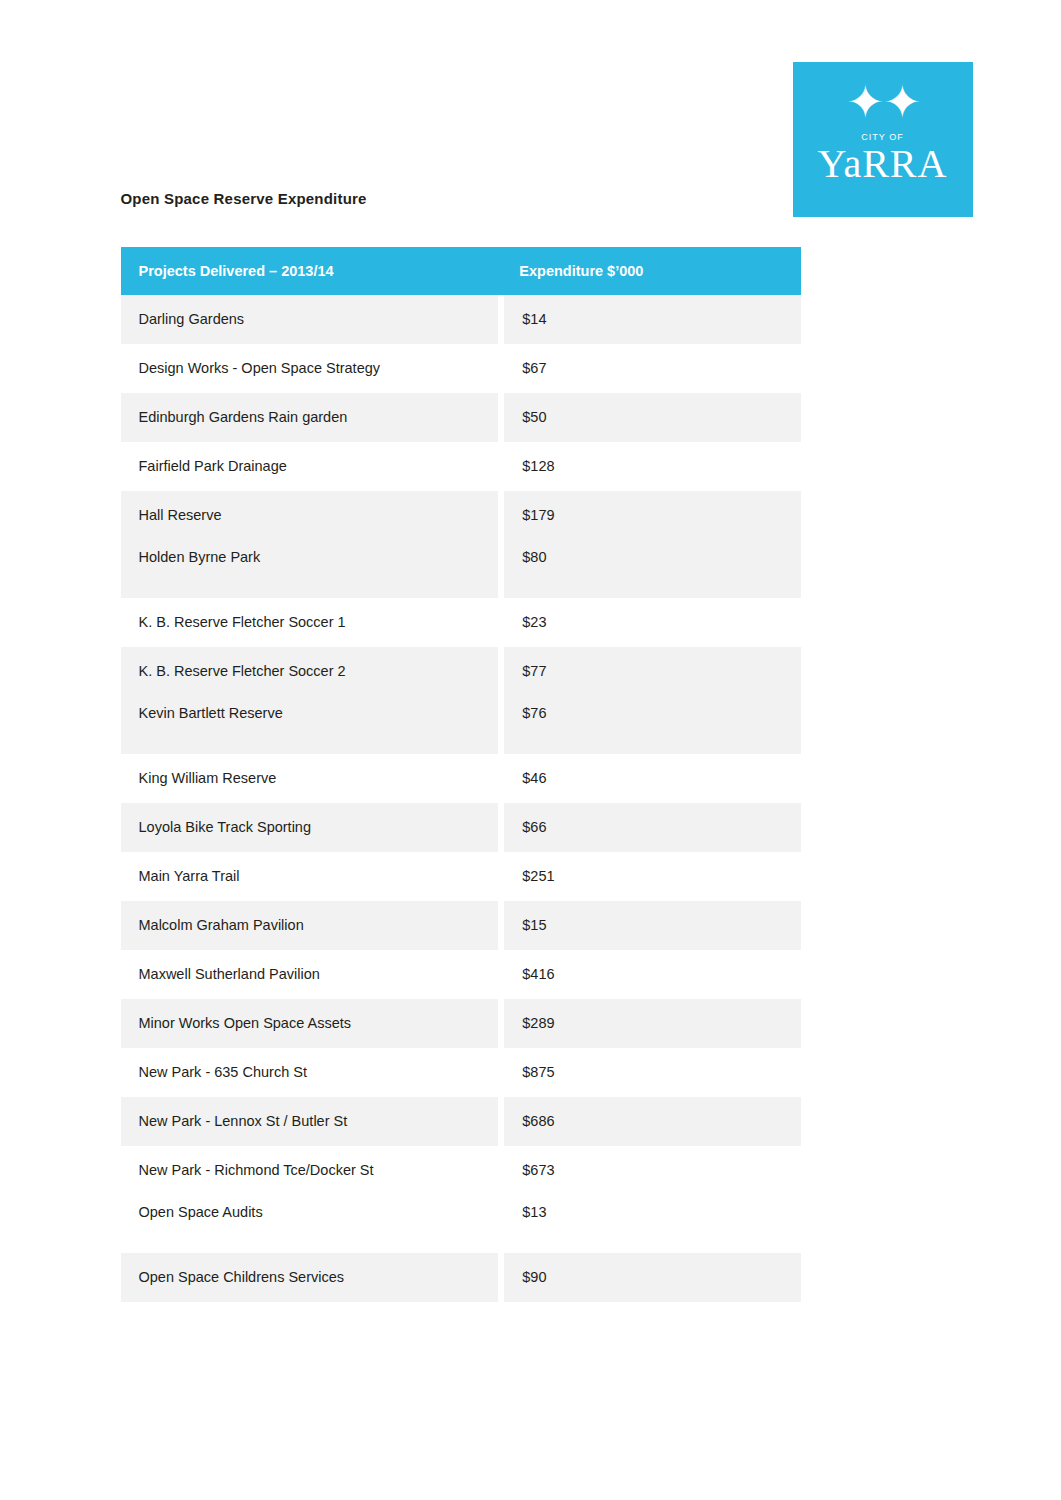✦✦
City of
YaRRA
Open Space Reserve Expenditure
| Projects Delivered – 2013/14 | Expenditure $’000 |
| --- | --- |
| Darling Gardens | $14 |
| Design Works - Open Space Strategy | $67 |
| Edinburgh Gardens Rain garden | $50 |
| Fairfield Park Drainage | $128 |
| Hall Reserve Holden Byrne Park | $179 $80 |
| K. B. Reserve Fletcher Soccer 1 | $23 |
| K. B. Reserve Fletcher Soccer 2 Kevin Bartlett Reserve | $77 $76 |
| King William Reserve | $46 |
| Loyola Bike Track Sporting | $66 |
| Main Yarra Trail | $251 |
| Malcolm Graham Pavilion | $15 |
| Maxwell Sutherland Pavilion | $416 |
| Minor Works Open Space Assets | $289 |
| New Park - 635 Church St | $875 |
| New Park - Lennox St / Butler St | $686 |
| New Park - Richmond Tce/Docker St Open Space Audits | $673 $13 |
| Open Space Childrens Services | $90 |